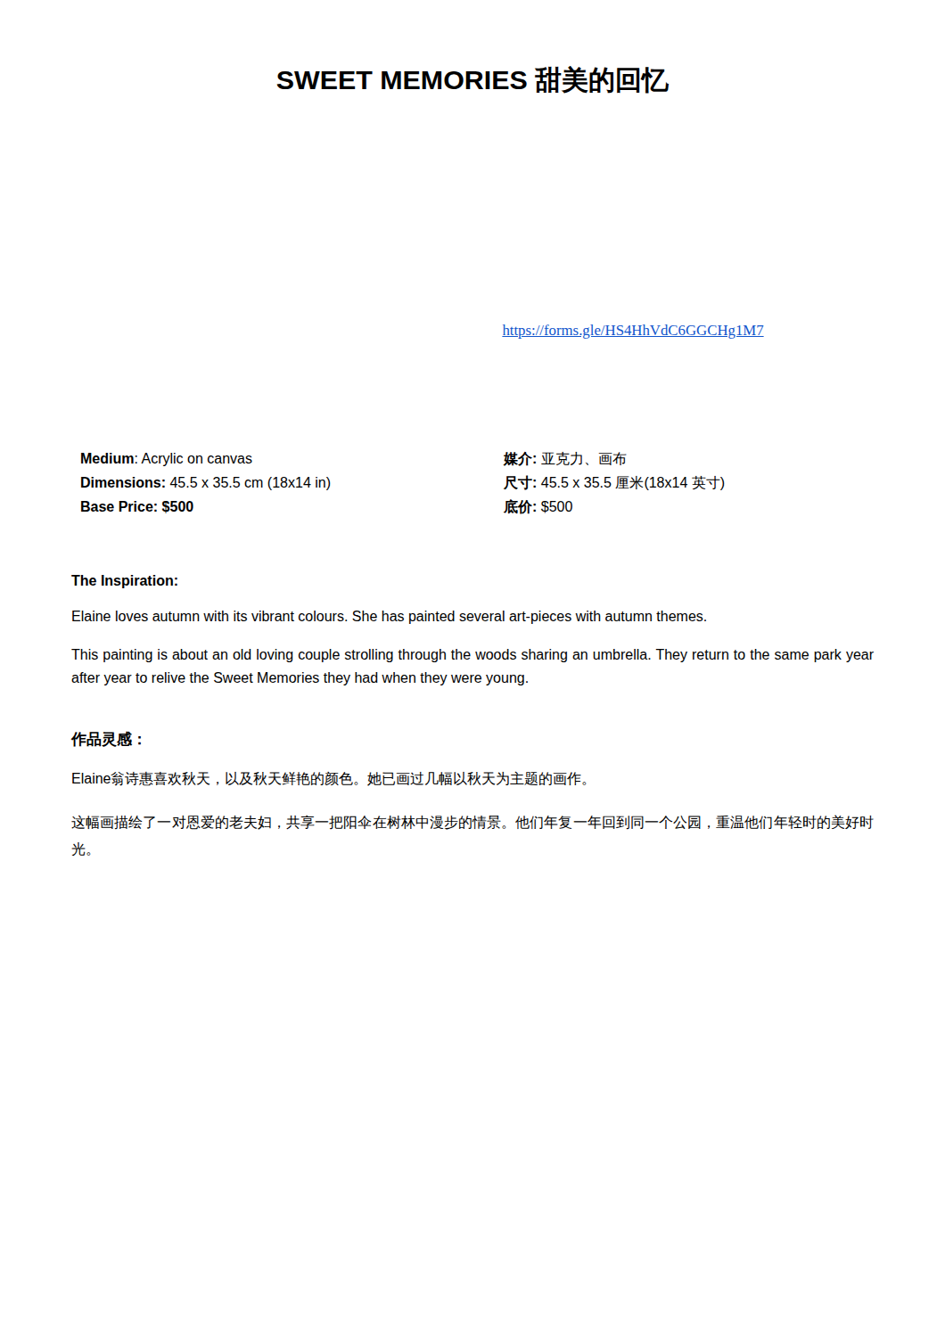SWEET MEMORIES 甜美的回忆
https://forms.gle/HS4HhVdC6GGCHg1M7
Medium: Acrylic on canvas
Dimensions: 45.5 x 35.5 cm (18x14 in)
Base Price: $500
媒介: 亚克力、画布
尺寸: 45.5 x 35.5 厘米(18x14 英寸)
底价: $500
The Inspiration:
Elaine loves autumn with its vibrant colours. She has painted several art-pieces with autumn themes.
This painting is about an old loving couple strolling through the woods sharing an umbrella. They return to the same park year after year to relive the Sweet Memories they had when they were young.
作品灵感：
Elaine翁诗惠喜欢秋天，以及秋天鲜艳的颜色。她已画过几幅以秋天为主题的画作。
这幅画描绘了一对恩爱的老夫妇，共享一把阳伞在树林中漫步的情景。他们年复一年回到同一个公园，重温他们年轻时的美好时光。